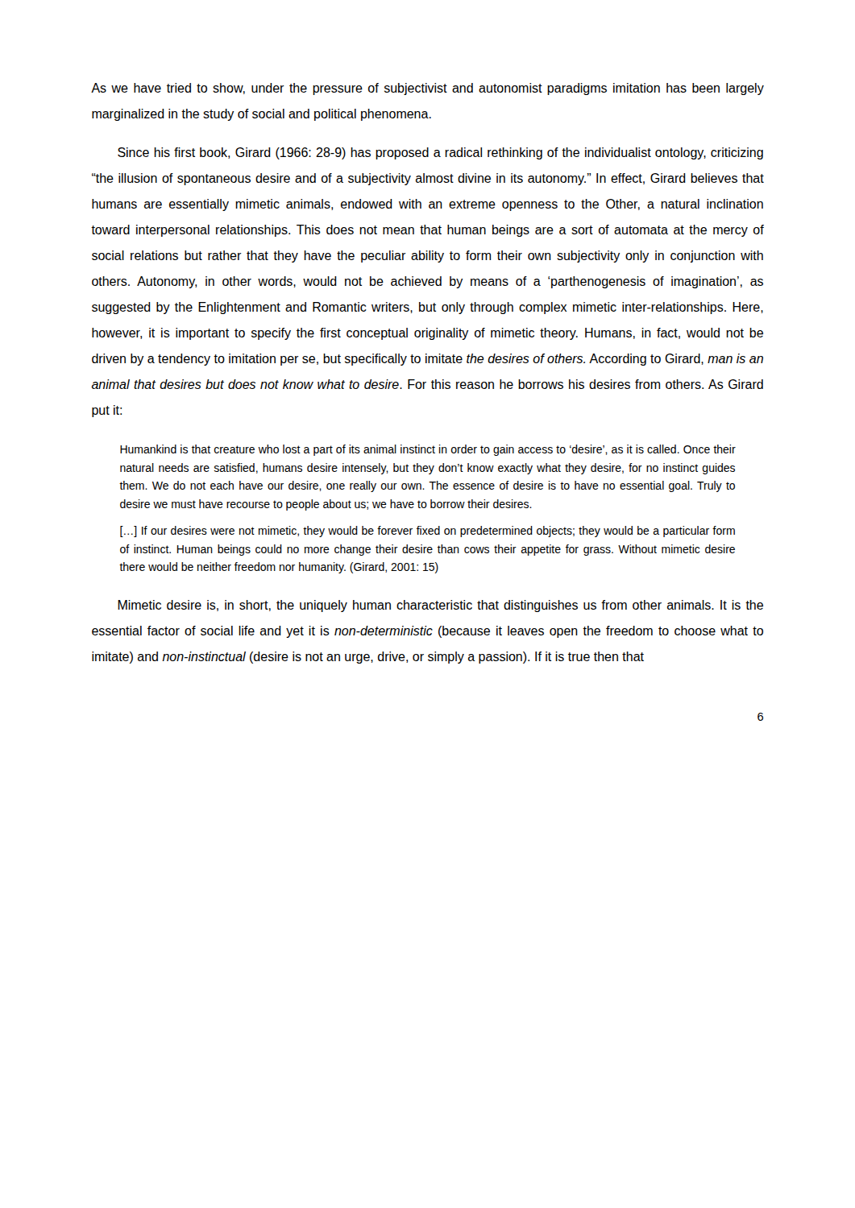As we have tried to show, under the pressure of subjectivist and autonomist paradigms imitation has been largely marginalized in the study of social and political phenomena.
Since his first book, Girard (1966: 28-9) has proposed a radical rethinking of the individualist ontology, criticizing “the illusion of spontaneous desire and of a subjectivity almost divine in its autonomy.” In effect, Girard believes that humans are essentially mimetic animals, endowed with an extreme openness to the Other, a natural inclination toward interpersonal relationships. This does not mean that human beings are a sort of automata at the mercy of social relations but rather that they have the peculiar ability to form their own subjectivity only in conjunction with others. Autonomy, in other words, would not be achieved by means of a ‘parthenogenesis of imagination’, as suggested by the Enlightenment and Romantic writers, but only through complex mimetic inter-relationships. Here, however, it is important to specify the first conceptual originality of mimetic theory. Humans, in fact, would not be driven by a tendency to imitation per se, but specifically to imitate the desires of others. According to Girard, man is an animal that desires but does not know what to desire. For this reason he borrows his desires from others. As Girard put it:
Humankind is that creature who lost a part of its animal instinct in order to gain access to ‘desire’, as it is called. Once their natural needs are satisfied, humans desire intensely, but they don’t know exactly what they desire, for no instinct guides them. We do not each have our desire, one really our own. The essence of desire is to have no essential goal. Truly to desire we must have recourse to people about us; we have to borrow their desires.
[…] If our desires were not mimetic, they would be forever fixed on predetermined objects; they would be a particular form of instinct. Human beings could no more change their desire than cows their appetite for grass. Without mimetic desire there would be neither freedom nor humanity. (Girard, 2001: 15)
Mimetic desire is, in short, the uniquely human characteristic that distinguishes us from other animals. It is the essential factor of social life and yet it is non-deterministic (because it leaves open the freedom to choose what to imitate) and non-instinctual (desire is not an urge, drive, or simply a passion). If it is true then that
6